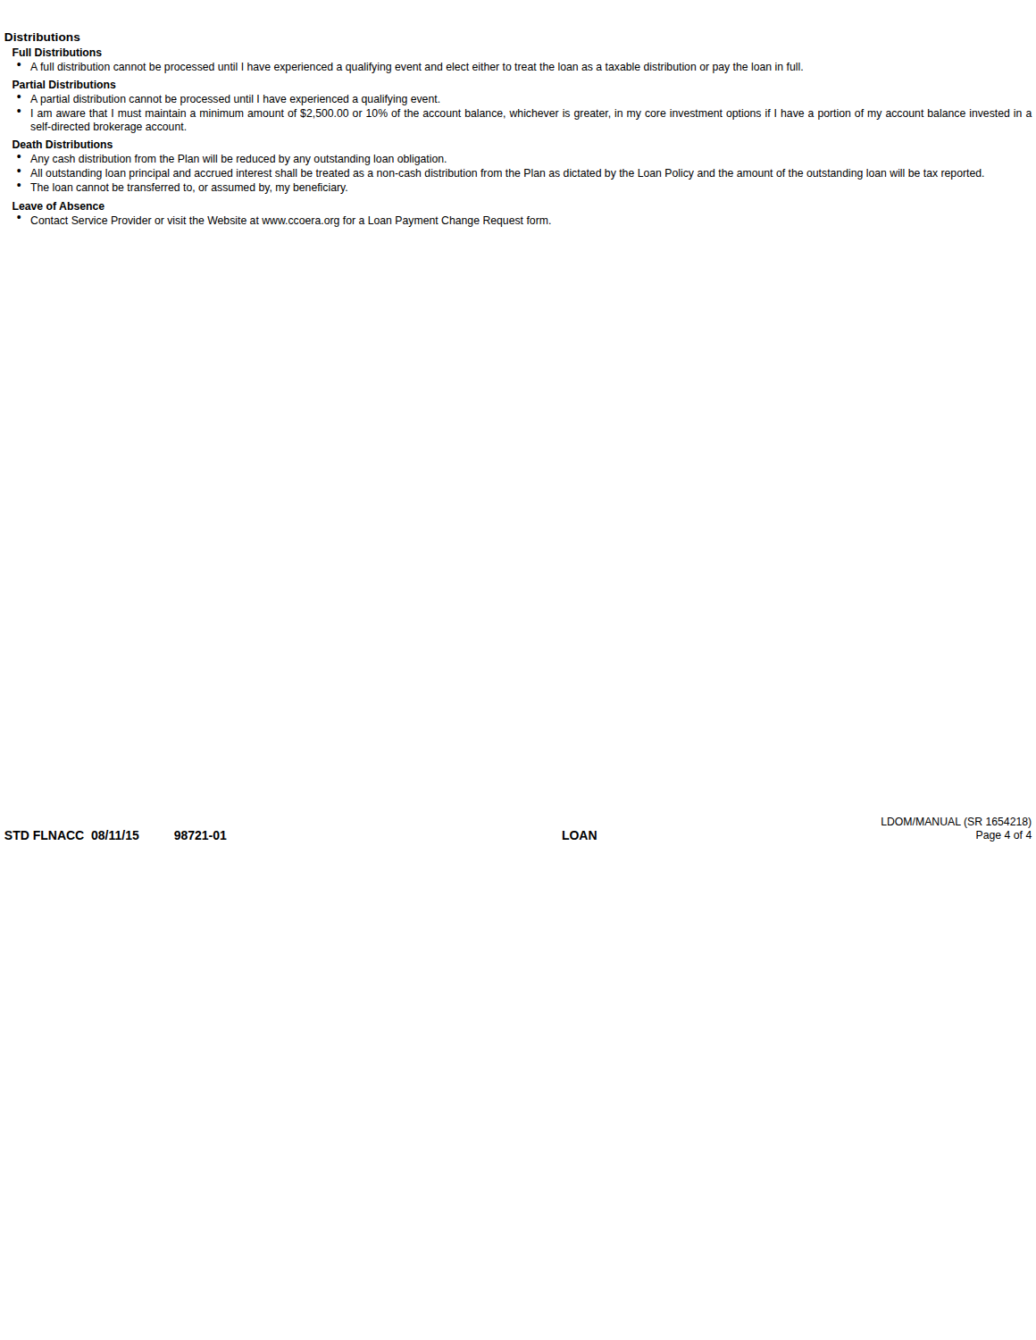Distributions
Full Distributions
A full distribution cannot be processed until I have experienced a qualifying event and elect either to treat the loan as a taxable distribution or pay the loan in full.
Partial Distributions
A partial distribution cannot be processed until I have experienced a qualifying event.
I am aware that I must maintain a minimum amount of $2,500.00 or 10% of the account balance, whichever is greater, in my core investment options if I have a portion of my account balance invested in a self-directed brokerage account.
Death Distributions
Any cash distribution from the Plan will be reduced by any outstanding loan obligation.
All outstanding loan principal and accrued interest shall be treated as a non-cash distribution from the Plan as dictated by the Loan Policy and the amount of the outstanding loan will be tax reported.
The loan cannot be transferred to, or assumed by, my beneficiary.
Leave of Absence
Contact Service Provider or visit the Website at www.ccoera.org for a Loan Payment Change Request form.
STD FLNACC 08/11/15 98721-01
LOAN
LDOM/MANUAL (SR 1654218) Page 4 of 4